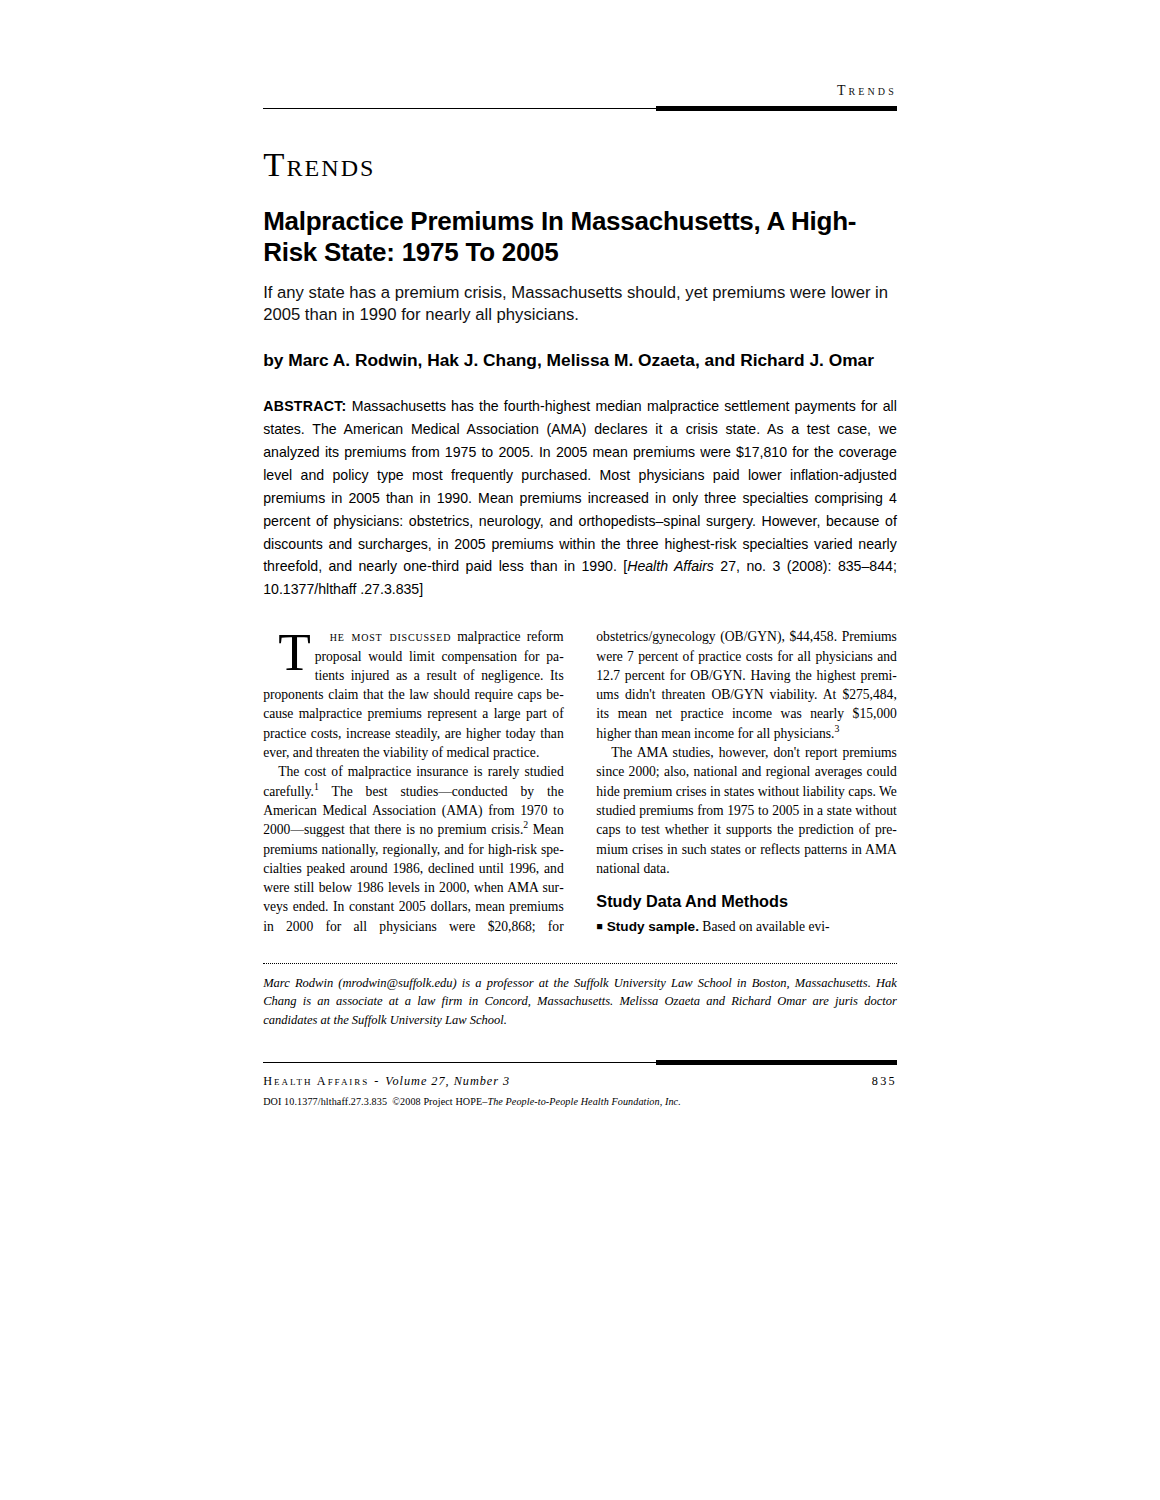Trends
Trends
Malpractice Premiums In Massachusetts, A High-Risk State: 1975 To 2005
If any state has a premium crisis, Massachusetts should, yet premiums were lower in 2005 than in 1990 for nearly all physicians.
by Marc A. Rodwin, Hak J. Chang, Melissa M. Ozaeta, and Richard J. Omar
ABSTRACT: Massachusetts has the fourth-highest median malpractice settlement payments for all states. The American Medical Association (AMA) declares it a crisis state. As a test case, we analyzed its premiums from 1975 to 2005. In 2005 mean premiums were $17,810 for the coverage level and policy type most frequently purchased. Most physicians paid lower inflation-adjusted premiums in 2005 than in 1990. Mean premiums increased in only three specialties comprising 4 percent of physicians: obstetrics, neurology, and orthopedists–spinal surgery. However, because of discounts and surcharges, in 2005 premiums within the three highest-risk specialties varied nearly threefold, and nearly one-third paid less than in 1990. [Health Affairs 27, no. 3 (2008): 835–844; 10.1377/hlthaff .27.3.835]
The most discussed malpractice reform proposal would limit compensation for patients injured as a result of negligence. Its proponents claim that the law should require caps because malpractice premiums represent a large part of practice costs, increase steadily, are higher today than ever, and threaten the viability of medical practice.
The cost of malpractice insurance is rarely studied carefully.1 The best studies—conducted by the American Medical Association (AMA) from 1970 to 2000—suggest that there is no premium crisis.2 Mean premiums nationally, regionally, and for high-risk specialties peaked around 1986, declined until 1996, and were still below 1986 levels in 2000, when AMA surveys ended. In constant 2005 dollars, mean premiums in 2000 for all physicians were $20,868; for obstetrics/gynecology (OB/GYN), $44,458. Premiums were 7 percent of practice costs for all physicians and 12.7 percent for OB/GYN. Having the highest premiums didn't threaten OB/GYN viability. At $275,484, its mean net practice income was nearly $15,000 higher than mean income for all physicians.3
The AMA studies, however, don't report premiums since 2000; also, national and regional averages could hide premium crises in states without liability caps. We studied premiums from 1975 to 2005 in a state without caps to test whether it supports the prediction of premium crises in such states or reflects patterns in AMA national data.
Study Data And Methods
■Study sample. Based on available evi-
Marc Rodwin (mrodwin@suffolk.edu) is a professor at the Suffolk University Law School in Boston, Massachusetts. Hak Chang is an associate at a law firm in Concord, Massachusetts. Melissa Ozaeta and Richard Omar are juris doctor candidates at the Suffolk University Law School.
Health Affairs - Volume 27, Number 3
835
DOI 10.1377/hlthaff.27.3.835 ©2008 Project HOPE–The People-to-People Health Foundation, Inc.